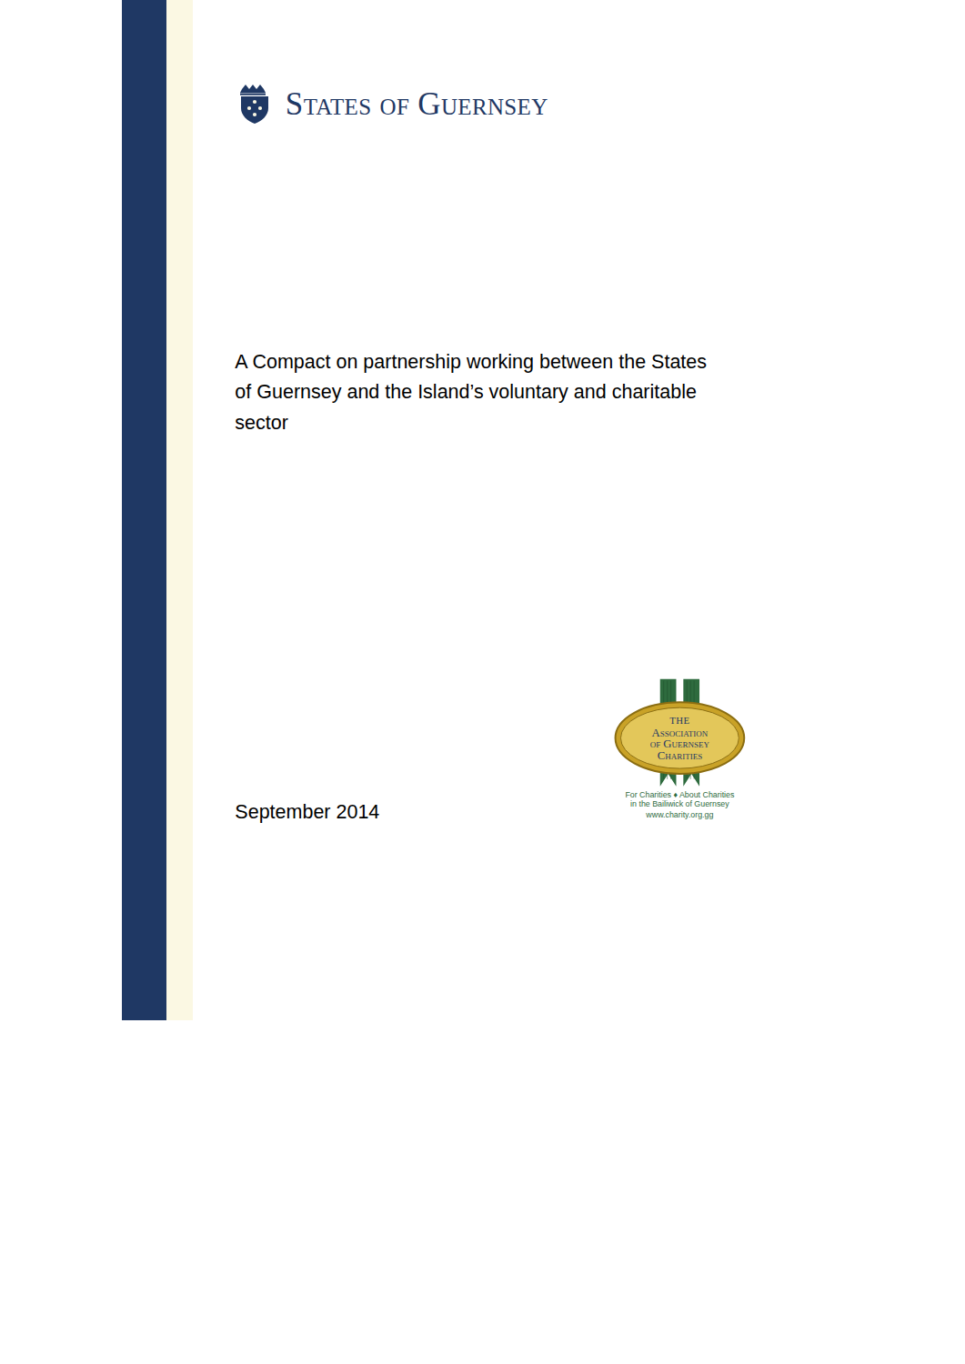States of Guernsey
A Compact on partnership working between the States of Guernsey and the Island’s voluntary and charitable sector
September 2014
THE Association of Guernsey Charities For Charities ♦ About Charities in the Bailiwick of Guernsey www.charity.org.gg